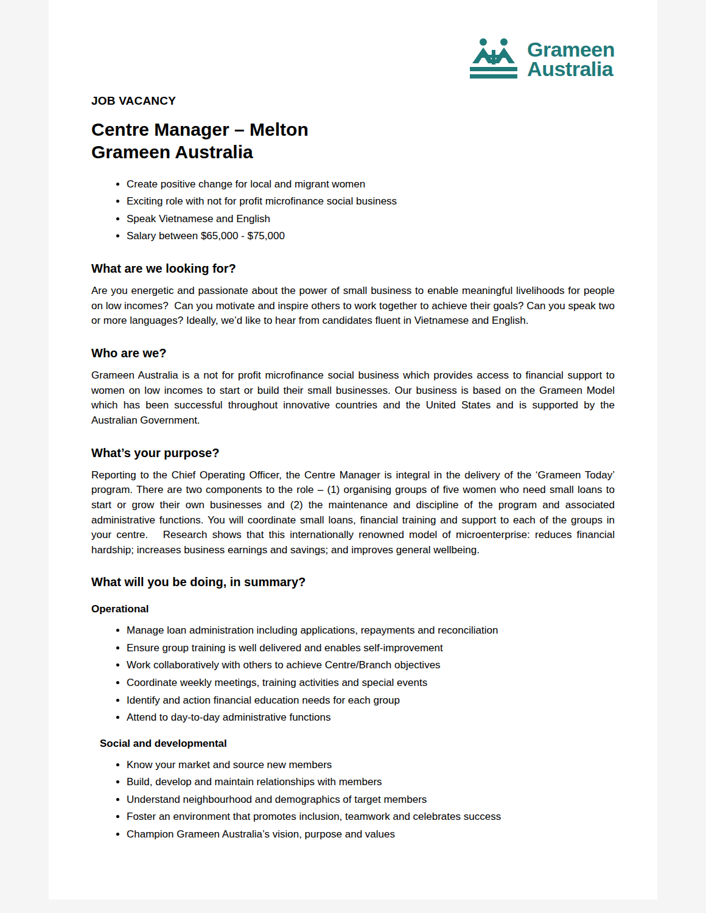Grameen Australia
JOB VACANCY
Centre Manager – MeltonGrameen Australia
Create positive change for local and migrant women
Exciting role with not for profit microfinance social business
Speak Vietnamese and English
Salary between $65,000 - $75,000
What are we looking for?
Are you energetic and passionate about the power of small business to enable meaningful livelihoods for people on low incomes? Can you motivate and inspire others to work together to achieve their goals? Can you speak two or more languages? Ideally, we’d like to hear from candidates fluent in Vietnamese and English.
Who are we?
Grameen Australia is a not for profit microfinance social business which provides access to financial support to women on low incomes to start or build their small businesses. Our business is based on the Grameen Model which has been successful throughout innovative countries and the United States and is supported by the Australian Government.
What’s your purpose?
Reporting to the Chief Operating Officer, the Centre Manager is integral in the delivery of the ‘Grameen Today’ program. There are two components to the role – (1) organising groups of five women who need small loans to start or grow their own businesses and (2) the maintenance and discipline of the program and associated administrative functions. You will coordinate small loans, financial training and support to each of the groups in your centre. Research shows that this internationally renowned model of microenterprise: reduces financial hardship; increases business earnings and savings; and improves general wellbeing.
What will you be doing, in summary?
Operational
Manage loan administration including applications, repayments and reconciliation
Ensure group training is well delivered and enables self-improvement
Work collaboratively with others to achieve Centre/Branch objectives
Coordinate weekly meetings, training activities and special events
Identify and action financial education needs for each group
Attend to day-to-day administrative functions
Social and developmental
Know your market and source new members
Build, develop and maintain relationships with members
Understand neighbourhood and demographics of target members
Foster an environment that promotes inclusion, teamwork and celebrates success
Champion Grameen Australia’s vision, purpose and values